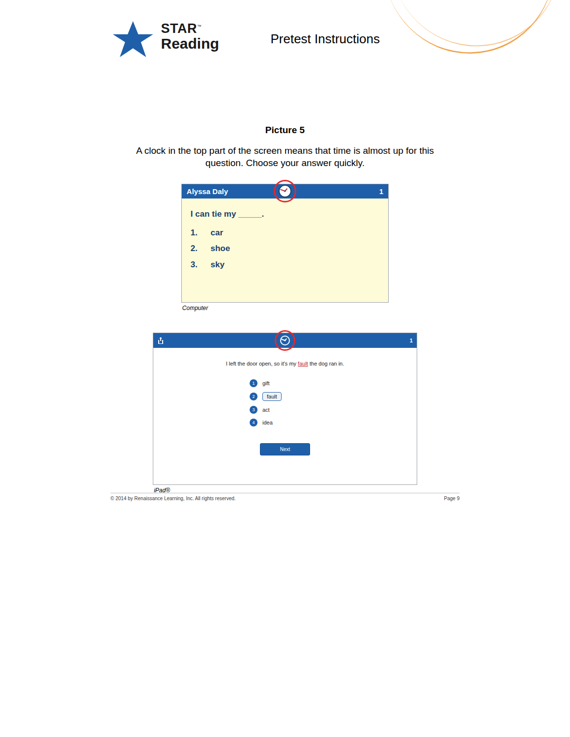STAR™ Reading
Pretest Instructions
Picture 5
A clock in the top part of the screen means that time is almost up for this question. Choose your answer quickly.
Alyssa Daly 1
I can tie my _____.
1. car
2. shoe
3. sky
Computer
1
I left the door open, so it's my fault the dog ran in.
1 gift
2 fault
3 act
4 idea
Next
iPad®
© 2014 by Renaissance Learning, Inc. All rights reserved. Page 9